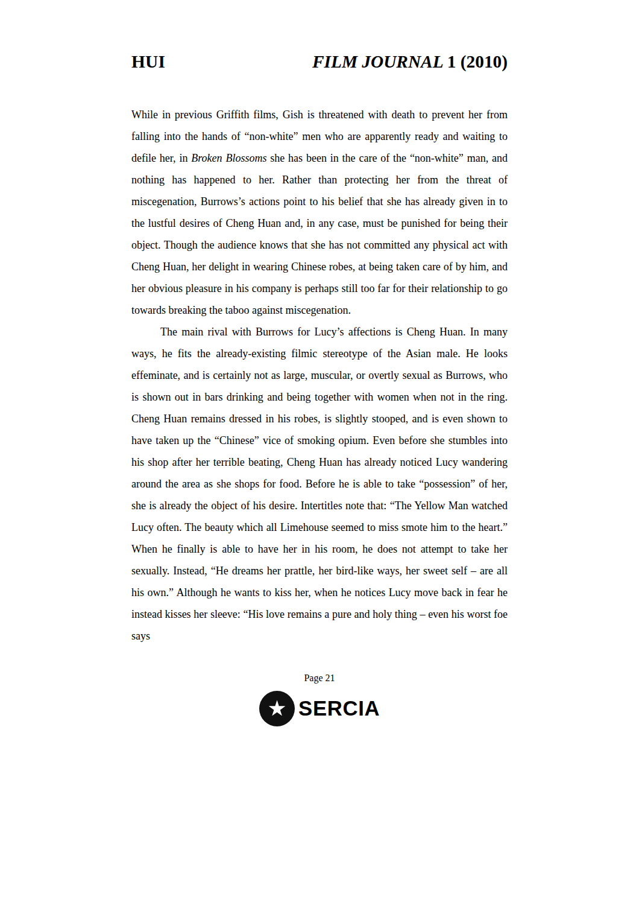HUI FILM JOURNAL 1 (2010)
While in previous Griffith films, Gish is threatened with death to prevent her from falling into the hands of “non-white” men who are apparently ready and waiting to defile her, in Broken Blossoms she has been in the care of the “non-white” man, and nothing has happened to her. Rather than protecting her from the threat of miscegenation, Burrows’s actions point to his belief that she has already given in to the lustful desires of Cheng Huan and, in any case, must be punished for being their object. Though the audience knows that she has not committed any physical act with Cheng Huan, her delight in wearing Chinese robes, at being taken care of by him, and her obvious pleasure in his company is perhaps still too far for their relationship to go towards breaking the taboo against miscegenation.
The main rival with Burrows for Lucy’s affections is Cheng Huan. In many ways, he fits the already-existing filmic stereotype of the Asian male. He looks effeminate, and is certainly not as large, muscular, or overtly sexual as Burrows, who is shown out in bars drinking and being together with women when not in the ring. Cheng Huan remains dressed in his robes, is slightly stooped, and is even shown to have taken up the “Chinese” vice of smoking opium. Even before she stumbles into his shop after her terrible beating, Cheng Huan has already noticed Lucy wandering around the area as she shops for food. Before he is able to take “possession” of her, she is already the object of his desire. Intertitles note that: “The Yellow Man watched Lucy often. The beauty which all Limehouse seemed to miss smote him to the heart.” When he finally is able to have her in his room, he does not attempt to take her sexually. Instead, “He dreams her prattle, her bird-like ways, her sweet self – are all his own.” Although he wants to kiss her, when he notices Lucy move back in fear he instead kisses her sleeve: “His love remains a pure and holy thing – even his worst foe says
Page 21
SERCIA